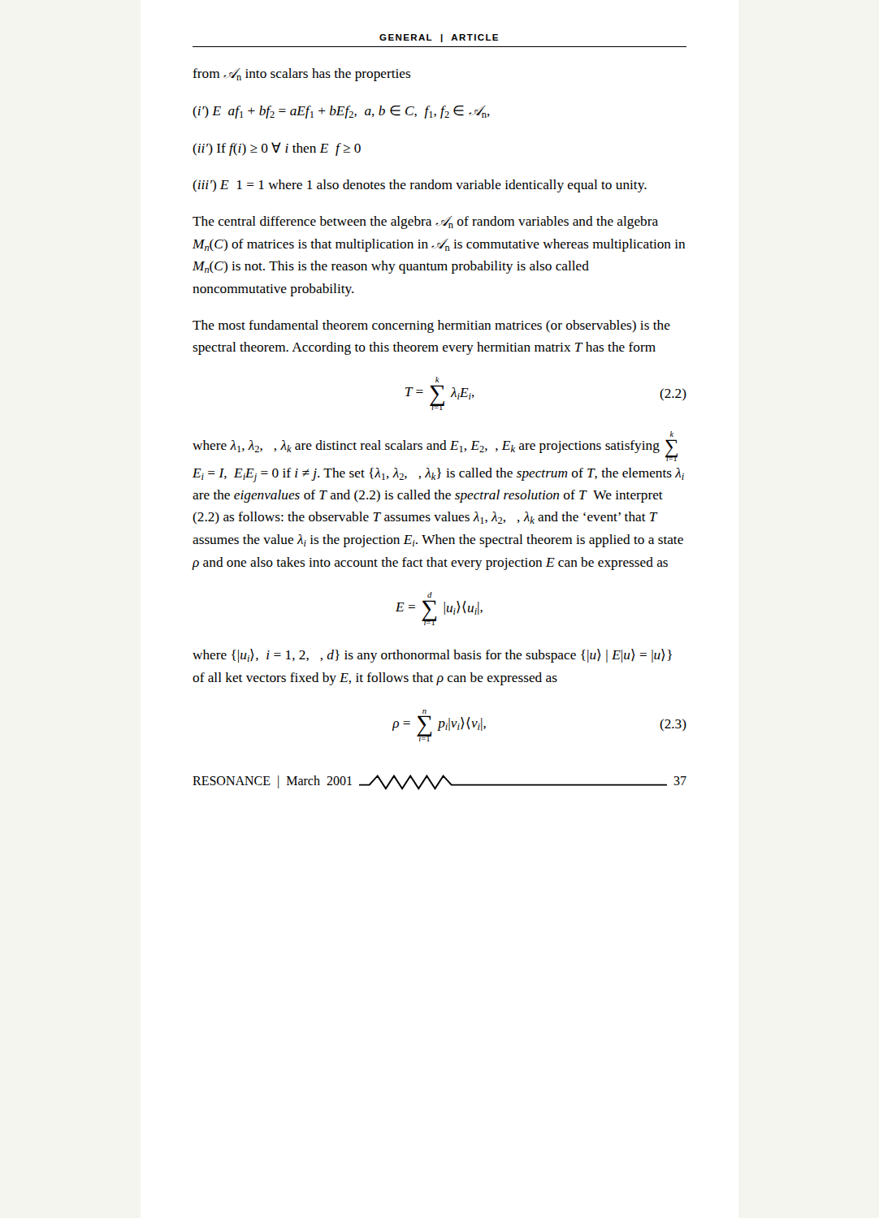GENERAL | ARTICLE
from 𝒜n into scalars has the properties
(i′) E af1 + bf2 = aEf1 + bEf2, a, b ∈ C, f1, f2 ∈ 𝒜n,
(ii′) If f(i) ≥ 0 ∀ i then E f ≥ 0
(iii′) E 1 = 1 where 1 also denotes the random variable identically equal to unity.
The central difference between the algebra 𝒜n of random variables and the algebra Mn(C) of matrices is that multiplication in 𝒜n is commutative whereas multiplication in Mn(C) is not. This is the reason why quantum probability is also called noncommutative probability.
The most fundamental theorem concerning hermitian matrices (or observables) is the spectral theorem. According to this theorem every hermitian matrix T has the form
T = k ∑ i=1 λiEi, (2.2)
where λ1, λ2, , λk are distinct real scalars and E1, E2, , Ek are projections satisfying k ∑ i=1 Ei = I, EiEj = 0 if i ≠ j. The set {λ1, λ2, , λk} is called the spectrum of T, the elements λi are the eigenvalues of T and (2.2) is called the spectral resolution of T We interpret (2.2) as follows: the observable T assumes values λ1, λ2, , λk and the ‘event’ that T assumes the value λi is the projection Ei. When the spectral theorem is applied to a state ρ and one also takes into account the fact that every projection E can be expressed as
E = d ∑ i=1 |ui⟩⟨ui|,
where {|ui⟩, i = 1, 2, , d} is any orthonormal basis for the subspace {|u⟩ | E|u⟩ = |u⟩} of all ket vectors fixed by E, it follows that ρ can be expressed as
ρ = n ∑ i=1 pi|vi⟩⟨vi|, (2.3)
RESONANCE | March 2001
37